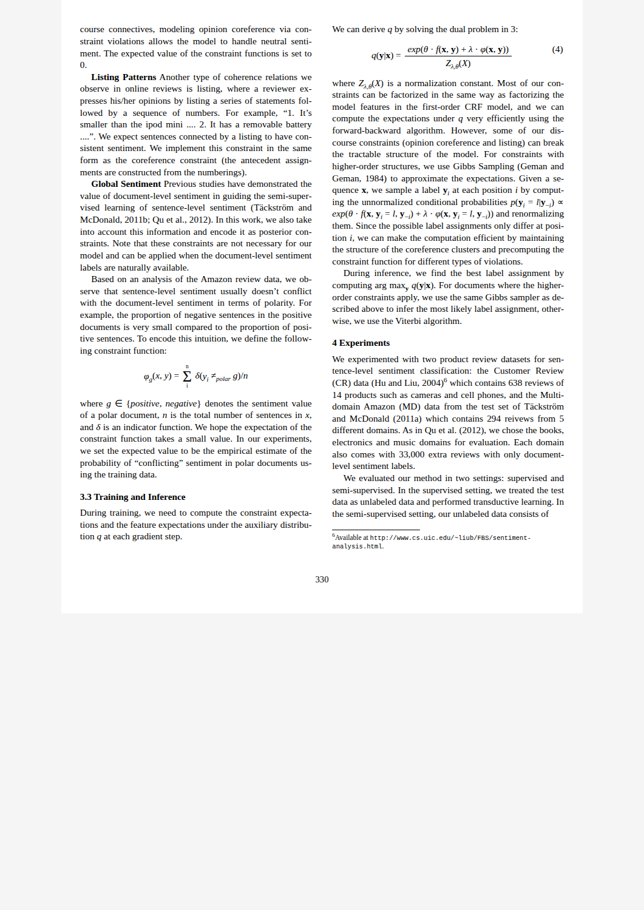course connectives, modeling opinion coreference via constraint violations allows the model to handle neutral sentiment. The expected value of the constraint functions is set to 0.
Listing Patterns Another type of coherence relations we observe in online reviews is listing, where a reviewer expresses his/her opinions by listing a series of statements followed by a sequence of numbers. For example, “1. It’s smaller than the ipod mini .... 2. It has a removable battery ....”. We expect sentences connected by a listing to have consistent sentiment. We implement this constraint in the same form as the coreference constraint (the antecedent assignments are constructed from the numberings).
Global Sentiment Previous studies have demonstrated the value of document-level sentiment in guiding the semi-supervised learning of sentence-level sentiment (Täckström and McDonald, 2011b; Qu et al., 2012). In this work, we also take into account this information and encode it as posterior constraints. Note that these constraints are not necessary for our model and can be applied when the document-level sentiment labels are naturally available.
Based on an analysis of the Amazon review data, we observe that sentence-level sentiment usually doesn’t conflict with the document-level sentiment in terms of polarity. For example, the proportion of negative sentences in the positive documents is very small compared to the proportion of positive sentences. To encode this intuition, we define the following constraint function:
φg(x, y) = nΣi δ(yi ≠polar g)/n
where g ∈ {positive, negative} denotes the sentiment value of a polar document, n is the total number of sentences in x, and δ is an indicator function. We hope the expectation of the constraint function takes a small value. In our experiments, we set the expected value to be the empirical estimate of the probability of “conflicting” sentiment in polar documents using the training data.
3.3 Training and Inference
During training, we need to compute the constraint expectations and the feature expectations under the auxiliary distribution q at each gradient step.
We can derive q by solving the dual problem in 3:
(4) q(y|x) = exp(θ · f(x, y) + λ · φ(x, y)) Zλ,θ(X)
where Zλ,θ(X) is a normalization constant. Most of our constraints can be factorized in the same way as factorizing the model features in the first-order CRF model, and we can compute the expectations under q very efficiently using the forward-backward algorithm. However, some of our discourse constraints (opinion coreference and listing) can break the tractable structure of the model. For constraints with higher-order structures, we use Gibbs Sampling (Geman and Geman, 1984) to approximate the expectations. Given a sequence x, we sample a label yi at each position i by computing the unnormalized conditional probabilities p(yi = l|y−i) ∝ exp(θ · f(x, yi = l, y−i) + λ · φ(x, yi = l, y−i)) and renormalizing them. Since the possible label assignments only differ at position i, we can make the computation efficient by maintaining the structure of the coreference clusters and precomputing the constraint function for different types of violations.
During inference, we find the best label assignment by computing arg maxy q(y|x). For documents where the higher-order constraints apply, we use the same Gibbs sampler as described above to infer the most likely label assignment, otherwise, we use the Viterbi algorithm.
4 Experiments
We experimented with two product review datasets for sentence-level sentiment classification: the Customer Review (CR) data (Hu and Liu, 2004)6 which contains 638 reviews of 14 products such as cameras and cell phones, and the Multi-domain Amazon (MD) data from the test set of Täckström and McDonald (2011a) which contains 294 reivews from 5 different domains. As in Qu et al. (2012), we chose the books, electronics and music domains for evaluation. Each domain also comes with 33,000 extra reviews with only document-level sentiment labels.
We evaluated our method in two settings: supervised and semi-supervised. In the supervised setting, we treated the test data as unlabeled data and performed transductive learning. In the semi-supervised setting, our unlabeled data consists of
6Available at http://www.cs.uic.edu/~liub/FBS/sentiment-analysis.html.
330